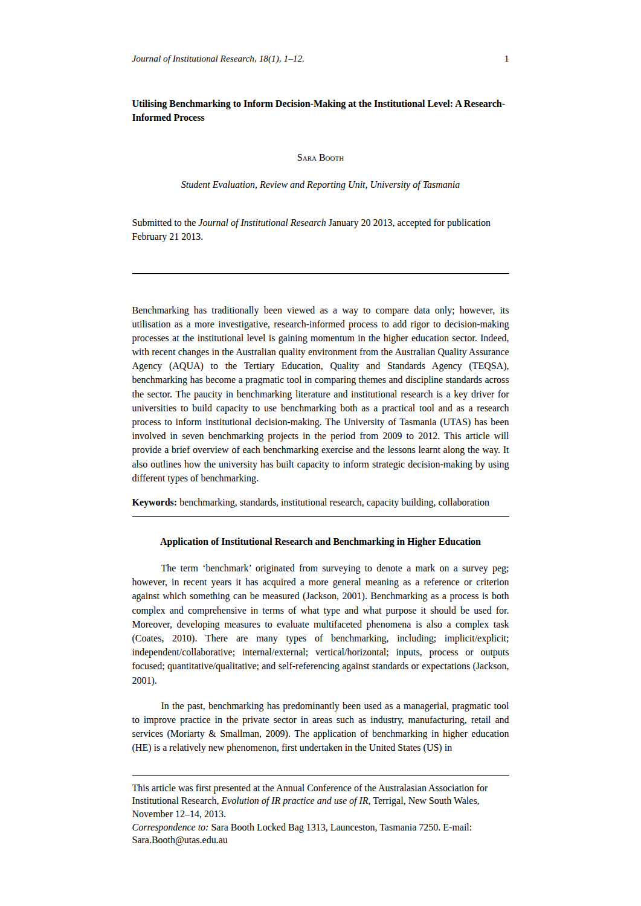Journal of Institutional Research, 18(1), 1–12. 1
Utilising Benchmarking to Inform Decision-Making at the Institutional Level: A Research-Informed Process
Sara Booth
Student Evaluation, Review and Reporting Unit, University of Tasmania
Submitted to the Journal of Institutional Research January 20 2013, accepted for publication February 21 2013.
Benchmarking has traditionally been viewed as a way to compare data only; however, its utilisation as a more investigative, research-informed process to add rigor to decision-making processes at the institutional level is gaining momentum in the higher education sector. Indeed, with recent changes in the Australian quality environment from the Australian Quality Assurance Agency (AQUA) to the Tertiary Education, Quality and Standards Agency (TEQSA), benchmarking has become a pragmatic tool in comparing themes and discipline standards across the sector. The paucity in benchmarking literature and institutional research is a key driver for universities to build capacity to use benchmarking both as a practical tool and as a research process to inform institutional decision-making. The University of Tasmania (UTAS) has been involved in seven benchmarking projects in the period from 2009 to 2012. This article will provide a brief overview of each benchmarking exercise and the lessons learnt along the way. It also outlines how the university has built capacity to inform strategic decision-making by using different types of benchmarking.
Keywords: benchmarking, standards, institutional research, capacity building, collaboration
Application of Institutional Research and Benchmarking in Higher Education
The term ‘benchmark’ originated from surveying to denote a mark on a survey peg; however, in recent years it has acquired a more general meaning as a reference or criterion against which something can be measured (Jackson, 2001). Benchmarking as a process is both complex and comprehensive in terms of what type and what purpose it should be used for. Moreover, developing measures to evaluate multifaceted phenomena is also a complex task (Coates, 2010). There are many types of benchmarking, including; implicit/explicit; independent/collaborative; internal/external; vertical/horizontal; inputs, process or outputs focused; quantitative/qualitative; and self-referencing against standards or expectations (Jackson, 2001).
In the past, benchmarking has predominantly been used as a managerial, pragmatic tool to improve practice in the private sector in areas such as industry, manufacturing, retail and services (Moriarty & Smallman, 2009). The application of benchmarking in higher education (HE) is a relatively new phenomenon, first undertaken in the United States (US) in
This article was first presented at the Annual Conference of the Australasian Association for Institutional Research, Evolution of IR practice and use of IR, Terrigal, New South Wales, November 12–14, 2013.
Correspondence to: Sara Booth Locked Bag 1313, Launceston, Tasmania 7250. E-mail: Sara.Booth@utas.edu.au